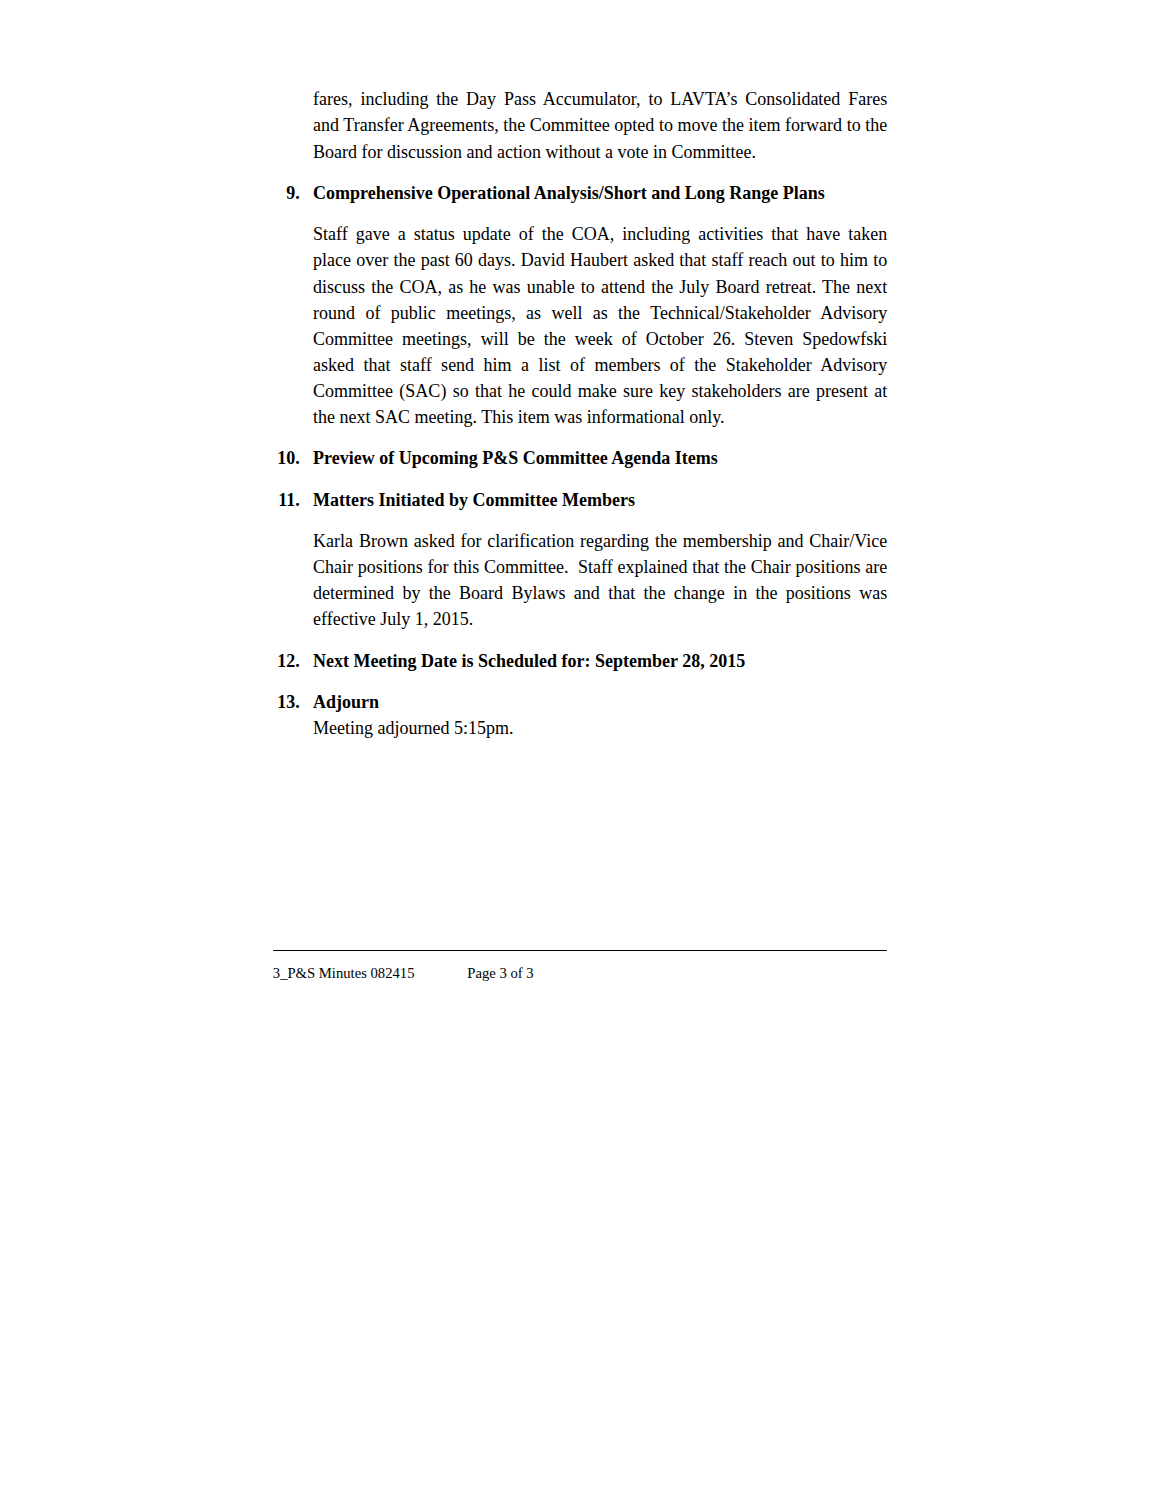fares, including the Day Pass Accumulator, to LAVTA’s Consolidated Fares and Transfer Agreements, the Committee opted to move the item forward to the Board for discussion and action without a vote in Committee.
9.
Comprehensive Operational Analysis/Short and Long Range Plans
Staff gave a status update of the COA, including activities that have taken place over the past 60 days. David Haubert asked that staff reach out to him to discuss the COA, as he was unable to attend the July Board retreat. The next round of public meetings, as well as the Technical/Stakeholder Advisory Committee meetings, will be the week of October 26. Steven Spedowfski asked that staff send him a list of members of the Stakeholder Advisory Committee (SAC) so that he could make sure key stakeholders are present at the next SAC meeting. This item was informational only.
10.
Preview of Upcoming P&S Committee Agenda Items
11.
Matters Initiated by Committee Members
Karla Brown asked for clarification regarding the membership and Chair/Vice Chair positions for this Committee. Staff explained that the Chair positions are determined by the Board Bylaws and that the change in the positions was effective July 1, 2015.
12.
Next Meeting Date is Scheduled for: September 28, 2015
13.
Adjourn
Meeting adjourned 5:15pm.
3_P&S Minutes 082415
Page 3 of 3